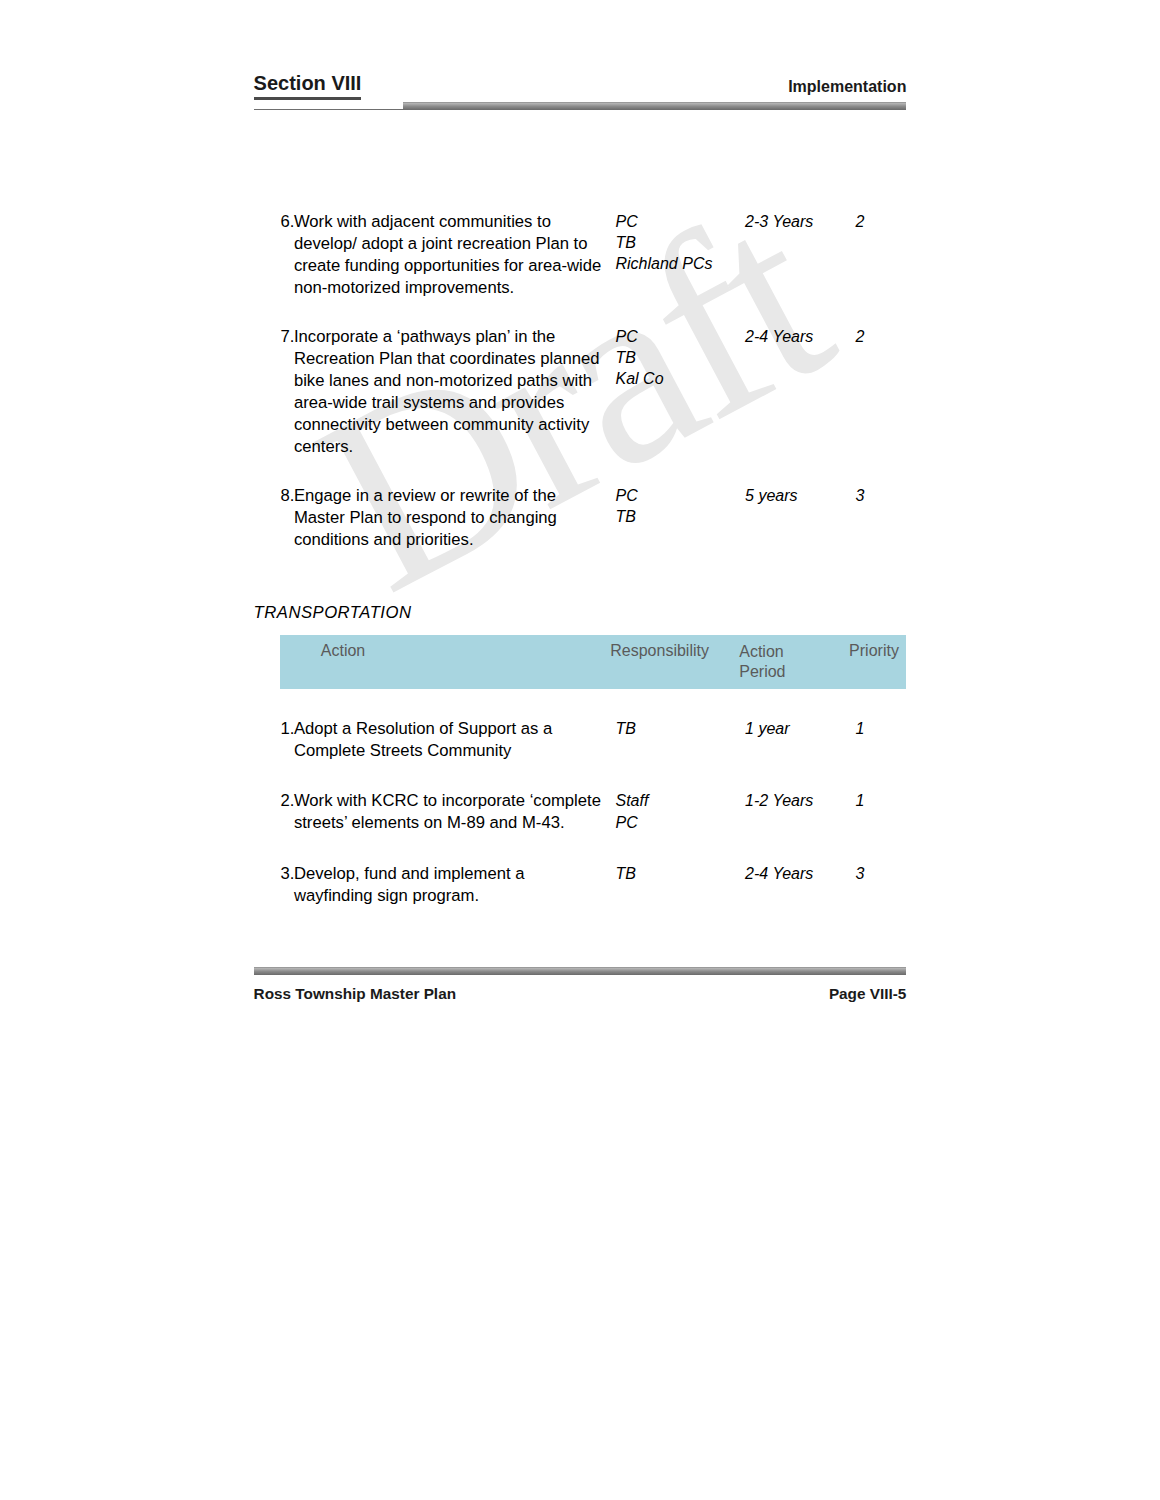Draft
Section VIII
Implementation
6.
Work with adjacent communities to develop/ adopt a joint recreation Plan to create funding opportunities for area-wide non-motorized improvements.
PC
TB
Richland PCs
2-3 Years
2
7.
Incorporate a ‘pathways plan’ in the Recreation Plan that coordinates planned bike lanes and non-motorized paths with area-wide trail systems and provides connectivity between community activity centers.
PC
TB
Kal Co
2-4 Years
2
8.
Engage in a review or rewrite of the Master Plan to respond to changing conditions and priorities.
PC
TB
5 years
3
TRANSPORTATION
Action
Responsibility
Action
Period
Priority
1.
Adopt a Resolution of Support as a Complete Streets Community
TB
1 year
1
2.
Work with KCRC to incorporate ‘complete streets’ elements on M-89 and M-43.
Staff
PC
1-2 Years
1
3.
Develop, fund and implement a wayfinding sign program.
TB
2-4 Years
3
Ross Township Master Plan Page VIII-5